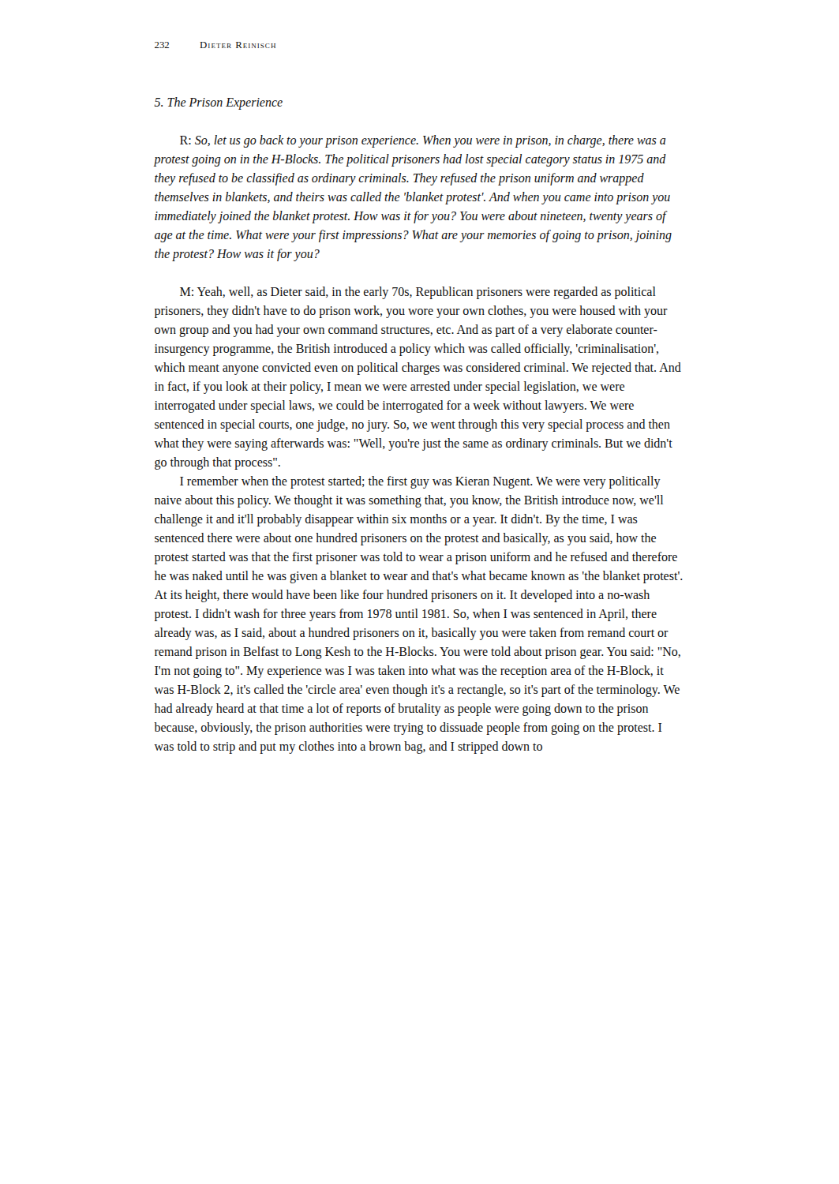232 Dieter Reinisch
5. The Prison Experience
R: So, let us go back to your prison experience. When you were in prison, in charge, there was a protest going on in the H-Blocks. The political prisoners had lost special category status in 1975 and they refused to be classified as ordinary criminals. They refused the prison uniform and wrapped themselves in blankets, and theirs was called the 'blanket protest'. And when you came into prison you immediately joined the blanket protest. How was it for you? You were about nineteen, twenty years of age at the time. What were your first impressions? What are your memories of going to prison, joining the protest? How was it for you?
M: Yeah, well, as Dieter said, in the early 70s, Republican prisoners were regarded as political prisoners, they didn't have to do prison work, you wore your own clothes, you were housed with your own group and you had your own command structures, etc. And as part of a very elaborate counter-insurgency programme, the British introduced a policy which was called officially, 'criminalisation', which meant anyone convicted even on political charges was considered criminal. We rejected that. And in fact, if you look at their policy, I mean we were arrested under special legislation, we were interrogated under special laws, we could be interrogated for a week without lawyers. We were sentenced in special courts, one judge, no jury. So, we went through this very special process and then what they were saying afterwards was: "Well, you're just the same as ordinary criminals. But we didn't go through that process".
I remember when the protest started; the first guy was Kieran Nugent. We were very politically naive about this policy. We thought it was something that, you know, the British introduce now, we'll challenge it and it'll probably disappear within six months or a year. It didn't. By the time, I was sentenced there were about one hundred prisoners on the protest and basically, as you said, how the protest started was that the first prisoner was told to wear a prison uniform and he refused and therefore he was naked until he was given a blanket to wear and that's what became known as 'the blanket protest'. At its height, there would have been like four hundred prisoners on it. It developed into a no-wash protest. I didn't wash for three years from 1978 until 1981. So, when I was sentenced in April, there already was, as I said, about a hundred prisoners on it, basically you were taken from remand court or remand prison in Belfast to Long Kesh to the H-Blocks. You were told about prison gear. You said: "No, I'm not going to". My experience was I was taken into what was the reception area of the H-Block, it was H-Block 2, it's called the 'circle area' even though it's a rectangle, so it's part of the terminology. We had already heard at that time a lot of reports of brutality as people were going down to the prison because, obviously, the prison authorities were trying to dissuade people from going on the protest. I was told to strip and put my clothes into a brown bag, and I stripped down to